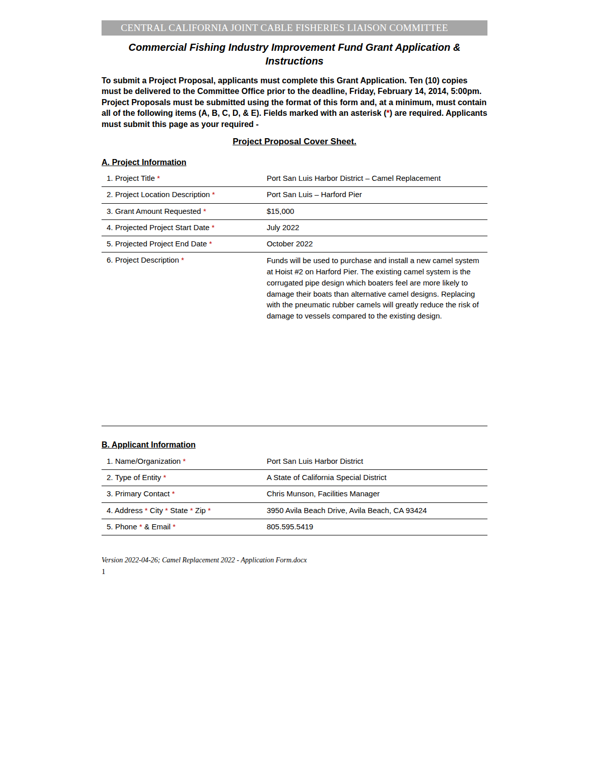CENTRAL CALIFORNIA JOINT CABLE FISHERIES LIAISON COMMITTEE
Commercial Fishing Industry Improvement Fund Grant Application & Instructions
To submit a Project Proposal, applicants must complete this Grant Application. Ten (10) copies must be delivered to the Committee Office prior to the deadline, Friday, February 14, 2014, 5:00pm. Project Proposals must be submitted using the format of this form and, at a minimum, must contain all of the following items (A, B, C, D, & E). Fields marked with an asterisk (*) are required. Applicants must submit this page as your required -
Project Proposal Cover Sheet.
A. Project Information
| 1. Project Title * | Port San Luis Harbor District – Camel Replacement |
| 2. Project Location Description * | Port San Luis – Harford Pier |
| 3. Grant Amount Requested * | $15,000 |
| 4. Projected Project Start Date * | July 2022 |
| 5. Projected Project End Date * | October 2022 |
| 6. Project Description * | Funds will be used to purchase and install a new camel system at Hoist #2 on Harford Pier. The existing camel system is the corrugated pipe design which boaters feel are more likely to damage their boats than alternative camel designs. Replacing with the pneumatic rubber camels will greatly reduce the risk of damage to vessels compared to the existing design. |
B. Applicant Information
| 1. Name/Organization * | Port San Luis Harbor District |
| 2. Type of Entity * | A State of California Special District |
| 3. Primary Contact * | Chris Munson, Facilities Manager |
| 4. Address * City * State * Zip * | 3950 Avila Beach Drive, Avila Beach, CA 93424 |
| 5. Phone * & Email * | 805.595.5419 |
Version 2022-04-26; Camel Replacement 2022 - Application Form.docx
1